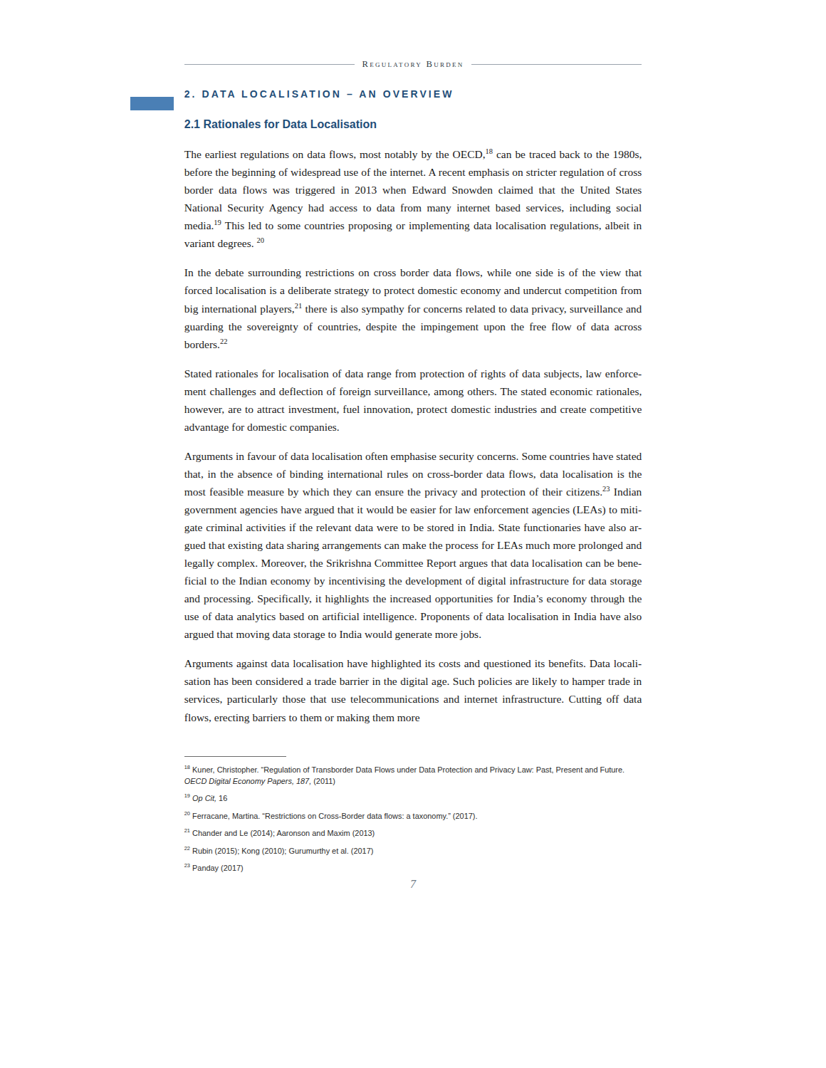Regulatory Burden
2. Data Localisation – An Overview
2.1 Rationales for Data Localisation
The earliest regulations on data flows, most notably by the OECD,18 can be traced back to the 1980s, before the beginning of widespread use of the internet. A recent emphasis on stricter regulation of cross border data flows was triggered in 2013 when Edward Snowden claimed that the United States National Security Agency had access to data from many internet based services, including social media.19 This led to some countries proposing or implementing data localisation regulations, albeit in variant degrees. 20
In the debate surrounding restrictions on cross border data flows, while one side is of the view that forced localisation is a deliberate strategy to protect domestic economy and undercut competition from big international players,21 there is also sympathy for concerns related to data privacy, surveillance and guarding the sovereignty of countries, despite the impingement upon the free flow of data across borders.22
Stated rationales for localisation of data range from protection of rights of data subjects, law enforcement challenges and deflection of foreign surveillance, among others. The stated economic rationales, however, are to attract investment, fuel innovation, protect domestic industries and create competitive advantage for domestic companies.
Arguments in favour of data localisation often emphasise security concerns. Some countries have stated that, in the absence of binding international rules on cross-border data flows, data localisation is the most feasible measure by which they can ensure the privacy and protection of their citizens.23 Indian government agencies have argued that it would be easier for law enforcement agencies (LEAs) to mitigate criminal activities if the relevant data were to be stored in India. State functionaries have also argued that existing data sharing arrangements can make the process for LEAs much more prolonged and legally complex. Moreover, the Srikrishna Committee Report argues that data localisation can be beneficial to the Indian economy by incentivising the development of digital infrastructure for data storage and processing. Specifically, it highlights the increased opportunities for India’s economy through the use of data analytics based on artificial intelligence. Proponents of data localisation in India have also argued that moving data storage to India would generate more jobs.
Arguments against data localisation have highlighted its costs and questioned its benefits. Data localisation has been considered a trade barrier in the digital age. Such policies are likely to hamper trade in services, particularly those that use telecommunications and internet infrastructure. Cutting off data flows, erecting barriers to them or making them more
18 Kuner, Christopher. “Regulation of Transborder Data Flows under Data Protection and Privacy Law: Past, Present and Future. OECD Digital Economy Papers, 187, (2011)
19 Op Cit, 16
20 Ferracane, Martina. “Restrictions on Cross-Border data flows: a taxonomy.” (2017).
21 Chander and Le (2014); Aaronson and Maxim (2013)
22 Rubin (2015); Kong (2010); Gurumurthy et al. (2017)
23 Panday (2017)
7